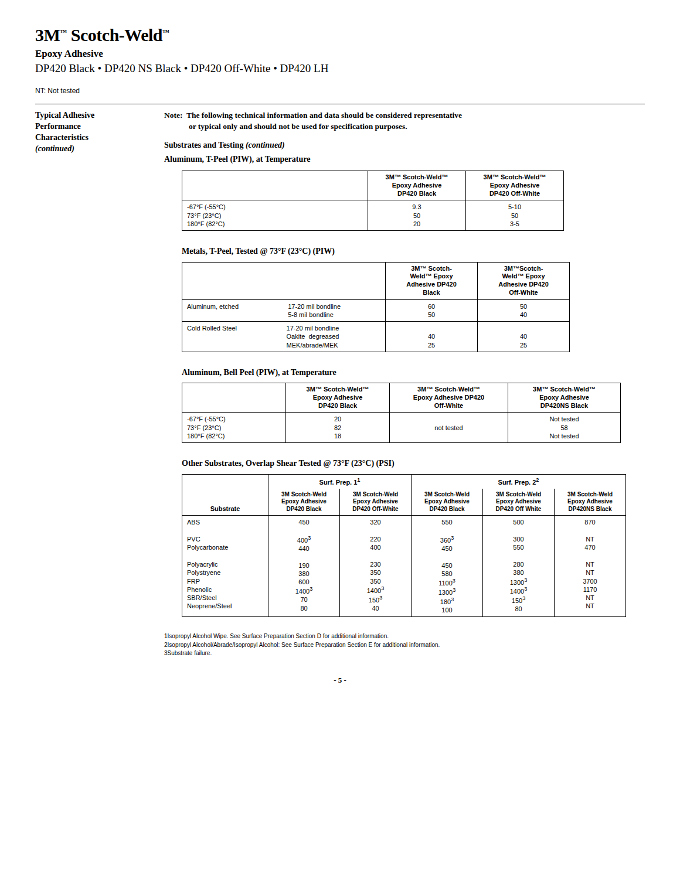3M™ Scotch-Weld™
Epoxy Adhesive
DP420 Black • DP420 NS Black • DP420 Off-White • DP420 LH
NT: Not tested
Typical Adhesive
Performance
Characteristics
(continued)
Note: The following technical information and data should be considered representative or typical only and should not be used for specification purposes.
Substrates and Testing (continued)
Aluminum, T-Peel (PIW), at Temperature
| | 3M™ Scotch-Weld™ Epoxy Adhesive DP420 Black | 3M™ Scotch-Weld™ Epoxy Adhesive DP420 Off-White |
| --- | --- | --- |
| -67°F (-55°C) 73°F (23°C) 180°F (82°C) | 9.3 50 20 | 5-10 50 3-5 |
Metals, T-Peel, Tested @ 73°F (23°C) (PIW)
| | 3M™ Scotch- Weld™ Epoxy Adhesive DP420 Black | 3M™Scotch- Weld™ Epoxy Adhesive DP420 Off-White |
| --- | --- | --- |
| / Aluminum, etched / 17-20 mil bondline 5-8 mil bondline / | 60 50 | 50 40 |
| / Cold Rolled Steel / 17-20 mil bondline Oakite degreased MEK/abrade/MEK / | 40 25 | 40 25 |
Aluminum, Bell Peel (PIW), at Temperature
| | 3M™ Scotch-Weld™ Epoxy Adhesive DP420 Black | 3M™ Scotch-Weld™ Epoxy Adhesive DP420 Off-White | 3M™ Scotch-Weld™ Epoxy Adhesive DP420NS Black |
| --- | --- | --- | --- |
| -67°F (-55°C) 73°F (23°C) 180°F (82°C) | 20 82 18 | not tested | Not tested 58 Not tested |
Other Substrates, Overlap Shear Tested @ 73°F (23°C) (PSI)
| Substrate | Surf. Prep. 1 1 | Surf. Prep. 2 2 |
| --- | --- | --- |
| 3M Scotch-Weld Epoxy Adhesive DP420 Black | 3M Scotch-Weld Epoxy Adhesive DP420 Off-White | 3M Scotch-Weld Epoxy Adhesive DP420 Black | 3M Scotch-Weld Epoxy Adhesive DP420 Off White | 3M Scotch-Weld Epoxy Adhesive DP420NS Black |
| ABS PVC Polycarbonate Polyacrylic Polystryene FRP Phenolic SBR/Steel Neoprene/Steel | 450 400 3 440 190 380 600 1400 3 70 80 | 320 220 400 230 350 350 1400 3 150 3 40 | 550 360 3 450 450 580 1100 3 1300 3 180 3 100 | 500 300 550 280 380 1300 3 1400 3 150 3 80 | 870 NT 470 NT NT 3700 1170 NT NT |
1Isopropyl Alcohol Wipe. See Surface Preparation Section D for additional information.
2Isopropyl Alcohol/Abrade/Isopropyl Alcohol: See Surface Preparation Section E for additional information.
3Substrate failure.
- 5 -